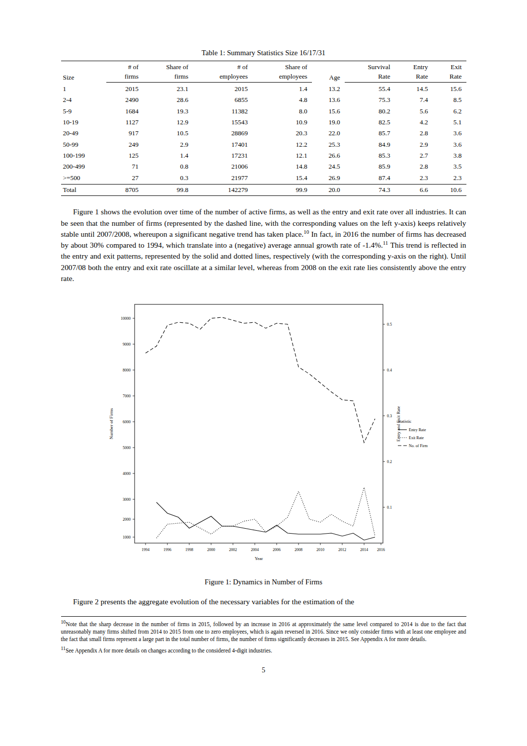Table 1: Summary Statistics Size 16/17/31
| Size | # of | Share of | # of | Share of | Age | Survival | Entry | Exit |
| --- | --- | --- | --- | --- | --- | --- | --- | --- |
| firms | firms | employees | employees | Rate | Rate | Rate |
| 1 | 2015 | 23.1 | 2015 | 1.4 | 13.2 | 55.4 | 14.5 | 15.6 |
| 2-4 | 2490 | 28.6 | 6855 | 4.8 | 13.6 | 75.3 | 7.4 | 8.5 |
| 5-9 | 1684 | 19.3 | 11382 | 8.0 | 15.6 | 80.2 | 5.6 | 6.2 |
| 10-19 | 1127 | 12.9 | 15543 | 10.9 | 19.0 | 82.5 | 4.2 | 5.1 |
| 20-49 | 917 | 10.5 | 28869 | 20.3 | 22.0 | 85.7 | 2.8 | 3.6 |
| 50-99 | 249 | 2.9 | 17401 | 12.2 | 25.3 | 84.9 | 2.9 | 3.6 |
| 100-199 | 125 | 1.4 | 17231 | 12.1 | 26.6 | 85.3 | 2.7 | 3.8 |
| 200-499 | 71 | 0.8 | 21006 | 14.8 | 24.5 | 85.9 | 2.8 | 3.5 |
| >=500 | 27 | 0.3 | 21977 | 15.4 | 26.9 | 87.4 | 2.3 | 2.3 |
| Total | 8705 | 99.8 | 142279 | 99.9 | 20.0 | 74.3 | 6.6 | 10.6 |
Figure 1 shows the evolution over time of the number of active firms, as well as the entry and exit rate over all industries. It can be seen that the number of firms (represented by the dashed line, with the corresponding values on the left y-axis) keeps relatively stable until 2007/2008, whereupon a significant negative trend has taken place.10 In fact, in 2016 the number of firms has decreased by about 30% compared to 1994, which translate into a (negative) average annual growth rate of -1.4%.11 This trend is reflected in the entry and exit patterns, represented by the solid and dotted lines, respectively (with the corresponding y-axis on the right). Until 2007/08 both the entry and exit rate oscillate at a similar level, whereas from 2008 on the exit rate lies consistently above the entry rate.
10000 9000 8000 7000 6000 5000 4000 3000 2000 1000 Number of Firms 0.5 0.4 0.3 0.2 0.1 Entry and Exit Rate 1994 1996 1998 2000 2002 2004 2006 2008 2010 2012 2014 2016 Year Statistic Entry Rate Exit Rate No. of Firms
Figure 1: Dynamics in Number of Firms
Figure 2 presents the aggregate evolution of the necessary variables for the estimation of the
10Note that the sharp decrease in the number of firms in 2015, followed by an increase in 2016 at approximately the same level compared to 2014 is due to the fact that unreasonably many firms shifted from 2014 to 2015 from one to zero employees, which is again reversed in 2016. Since we only consider firms with at least one employee and the fact that small firms represent a large part in the total number of firms, the number of firms significantly decreases in 2015. See Appendix A for more details.
11See Appendix A for more details on changes according to the considered 4-digit industries.
5